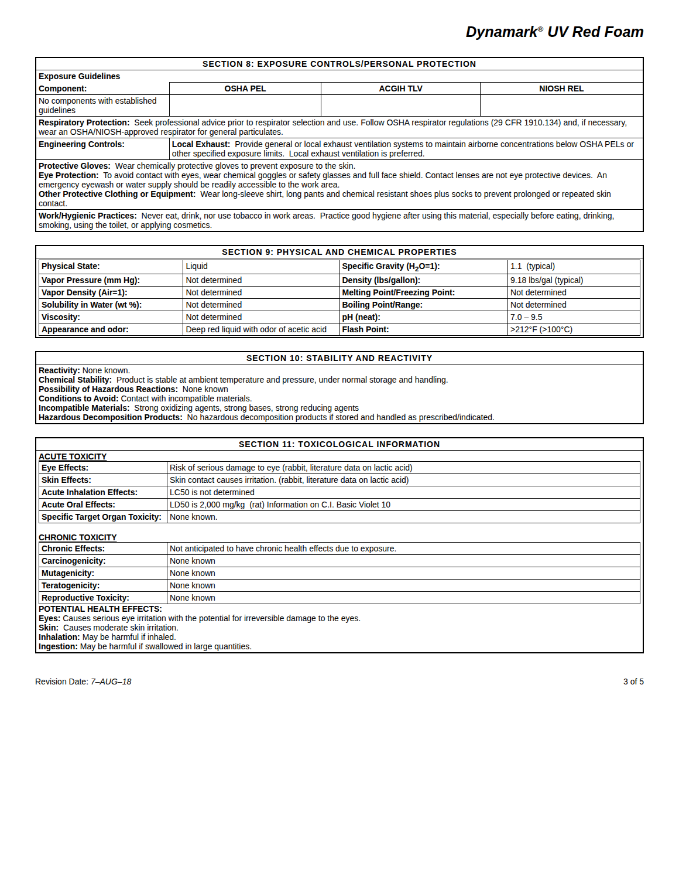Dynamark® UV Red Foam
| SECTION 8: EXPOSURE CONTROLS/PERSONAL PROTECTION |
| Exposure Guidelines |
| Component: | OSHA PEL | ACGIH TLV | NIOSH REL |
| No components with established guidelines | | | |
| Respiratory Protection: Seek professional advice prior to respirator selection and use. Follow OSHA respirator regulations (29 CFR 1910.134) and, if necessary, wear an OSHA/NIOSH-approved respirator for general particulates. |
| Engineering Controls: | Local Exhaust: Provide general or local exhaust ventilation systems to maintain airborne concentrations below OSHA PELs or other specified exposure limits. Local exhaust ventilation is preferred. |
| Protective Gloves: Wear chemically protective gloves to prevent exposure to the skin. Eye Protection: To avoid contact with eyes, wear chemical goggles or safety glasses and full face shield. Contact lenses are not eye protective devices. An emergency eyewash or water supply should be readily accessible to the work area. Other Protective Clothing or Equipment: Wear long-sleeve shirt, long pants and chemical resistant shoes plus socks to prevent prolonged or repeated skin contact. |
| Work/Hygienic Practices: Never eat, drink, nor use tobacco in work areas. Practice good hygiene after using this material, especially before eating, drinking, smoking, using the toilet, or applying cosmetics. |
| SECTION 9: PHYSICAL AND CHEMICAL PROPERTIES |
| / Physical State: / Liquid / Specific Gravity (H 2 O=1): / 1.1 (typical) / / Vapor Pressure (mm Hg): / Not determined / Density (lbs/gallon): / 9.18 lbs/gal (typical) / / Vapor Density (Air=1): / Not determined / Melting Point/Freezing Point: / Not determined / / Solubility in Water (wt %): / Not determined / Boiling Point/Range: / Not determined / / Viscosity: / Not determined / pH (neat): / 7.0 – 9.5 / / Appearance and odor: / Deep red liquid with odor of acetic acid / Flash Point: / >212°F (>100°C) / |
| SECTION 10: STABILITY AND REACTIVITY |
| Reactivity: None known. Chemical Stability: Product is stable at ambient temperature and pressure, under normal storage and handling. Possibility of Hazardous Reactions: None known Conditions to Avoid: Contact with incompatible materials. Incompatible Materials: Strong oxidizing agents, strong bases, strong reducing agents Hazardous Decomposition Products: No hazardous decomposition products if stored and handled as prescribed/indicated. |
| SECTION 11: TOXICOLOGICAL INFORMATION |
| ACUTE TOXICITY / Eye Effects: / Risk of serious damage to eye (rabbit, literature data on lactic acid) / / Skin Effects: / Skin contact causes irritation. (rabbit, literature data on lactic acid) / / Acute Inhalation Effects: / LC50 is not determined / / Acute Oral Effects: / LD50 is 2,000 mg/kg (rat) Information on C.I. Basic Violet 10 / / Specific Target Organ Toxicity: / None known. / CHRONIC TOXICITY / Chronic Effects: / Not anticipated to have chronic health effects due to exposure. / / Carcinogenicity: / None known / / Mutagenicity: / None known / / Teratogenicity: / None known / / Reproductive Toxicity: / None known / POTENTIAL HEALTH EFFECTS: Eyes: Causes serious eye irritation with the potential for irreversible damage to the eyes. Skin: Causes moderate skin irritation. Inhalation: May be harmful if inhaled. Ingestion: May be harmful if swallowed in large quantities. |
Revision Date: 7–AUG–18
3 of 5